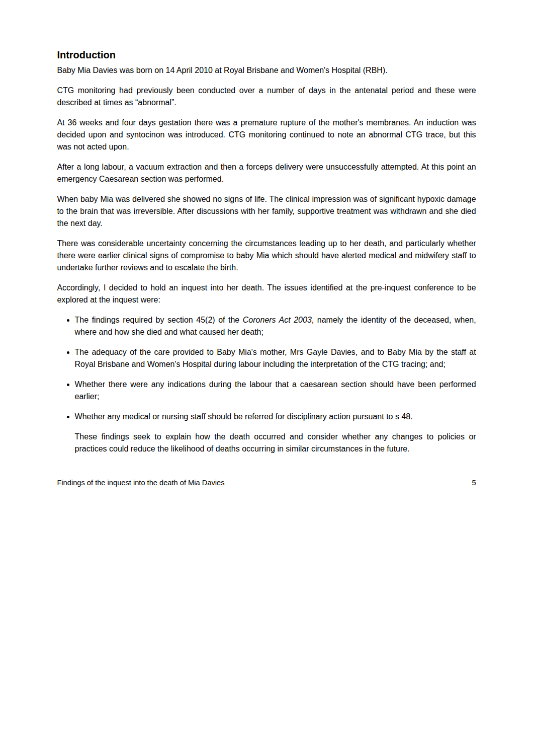Introduction
Baby Mia Davies was born on 14 April 2010 at Royal Brisbane and Women's Hospital (RBH).
CTG monitoring had previously been conducted over a number of days in the antenatal period and these were described at times as “abnormal”.
At 36 weeks and four days gestation there was a premature rupture of the mother's membranes. An induction was decided upon and syntocinon was introduced. CTG monitoring continued to note an abnormal CTG trace, but this was not acted upon.
After a long labour, a vacuum extraction and then a forceps delivery were unsuccessfully attempted. At this point an emergency Caesarean section was performed.
When baby Mia was delivered she showed no signs of life. The clinical impression was of significant hypoxic damage to the brain that was irreversible. After discussions with her family, supportive treatment was withdrawn and she died the next day.
There was considerable uncertainty concerning the circumstances leading up to her death, and particularly whether there were earlier clinical signs of compromise to baby Mia which should have alerted medical and midwifery staff to undertake further reviews and to escalate the birth.
Accordingly, I decided to hold an inquest into her death. The issues identified at the pre-inquest conference to be explored at the inquest were:
The findings required by section 45(2) of the Coroners Act 2003, namely the identity of the deceased, when, where and how she died and what caused her death;
The adequacy of the care provided to Baby Mia's mother, Mrs Gayle Davies, and to Baby Mia by the staff at Royal Brisbane and Women's Hospital during labour including the interpretation of the CTG tracing; and;
Whether there were any indications during the labour that a caesarean section should have been performed earlier;
Whether any medical or nursing staff should be referred for disciplinary action pursuant to s 48.
These findings seek to explain how the death occurred and consider whether any changes to policies or practices could reduce the likelihood of deaths occurring in similar circumstances in the future.
Findings of the inquest into the death of Mia Davies 5